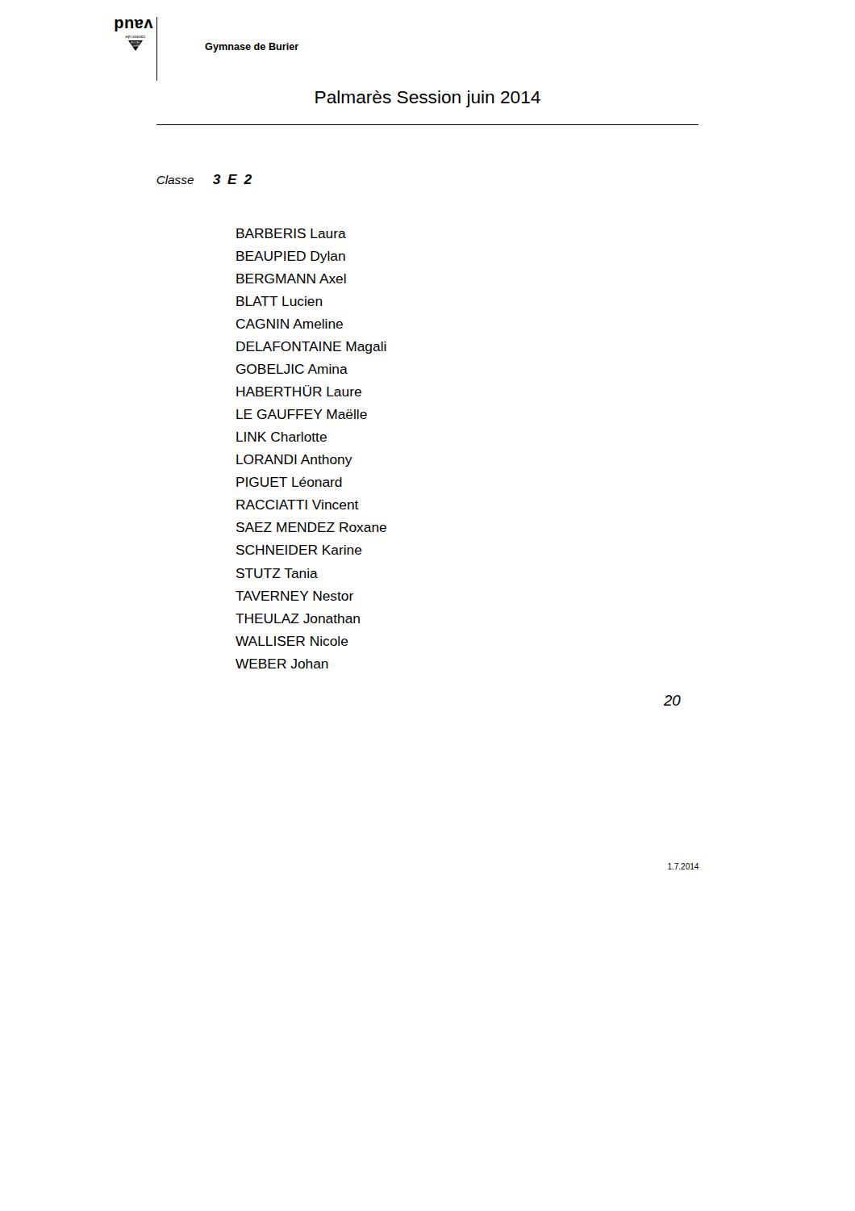vaud canton de
LIBERTE
PATRIE
Gymnase de Burier
Palmarès Session juin 2014
Classe 3 E 2
BARBERIS Laura
BEAUPIED Dylan
BERGMANN Axel
BLATT Lucien
CAGNIN Ameline
DELAFONTAINE Magali
GOBELJIC Amina
HABERTHÜR Laure
LE GAUFFEY Maëlle
LINK Charlotte
LORANDI Anthony
PIGUET Léonard
RACCIATTI Vincent
SAEZ MENDEZ Roxane
SCHNEIDER Karine
STUTZ Tania
TAVERNEY Nestor
THEULAZ Jonathan
WALLISER Nicole
WEBER Johan
20
1.7.2014